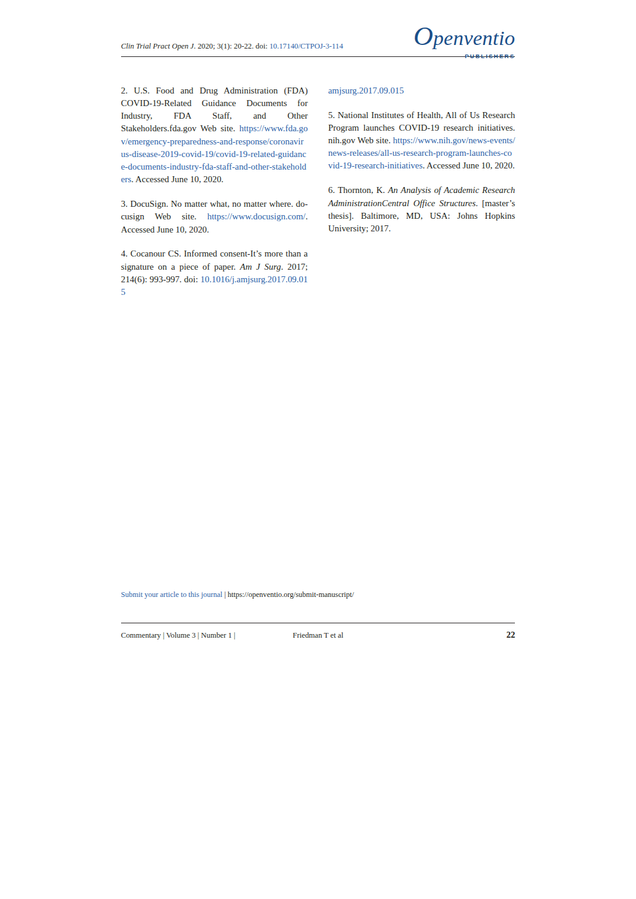Openventio
PUBLISHERS
Clin Trial Pract Open J. 2020; 3(1): 20-22. doi: 10.17140/CTPOJ-3-114
2. U.S. Food and Drug Administration (FDA) COVID-19-Related Guidance Documents for Industry, FDA Staff, and Other Stakeholders.fda.gov Web site. https://www.fda.gov/emergency-preparedness-and-response/coronavirus-disease-2019-covid-19/covid-19-related-guidance-documents-industry-fda-staff-and-other-stakeholders. Accessed June 10, 2020.
3. DocuSign. No matter what, no matter where. docusign Web site. https://www.docusign.com/. Accessed June 10, 2020.
4. Cocanour CS. Informed consent-It’s more than a signature on a piece of paper. Am J Surg. 2017; 214(6): 993-997. doi: 10.1016/j.amjsurg.2017.09.015
amjsurg.2017.09.015
5. National Institutes of Health, All of Us Research Program launches COVID-19 research initiatives. nih.gov Web site. https://www.nih.gov/news-events/news-releases/all-us-research-program-launches-covid-19-research-initiatives. Accessed June 10, 2020.
6. Thornton, K. An Analysis of Academic Research AdministrationCentral Office Structures. [master’s thesis]. Baltimore, MD, USA: Johns Hopkins University; 2017.
Submit your article to this journal | https://openventio.org/submit-manuscript/
Commentary | Volume 3 | Number 1 |
Friedman T et al
22